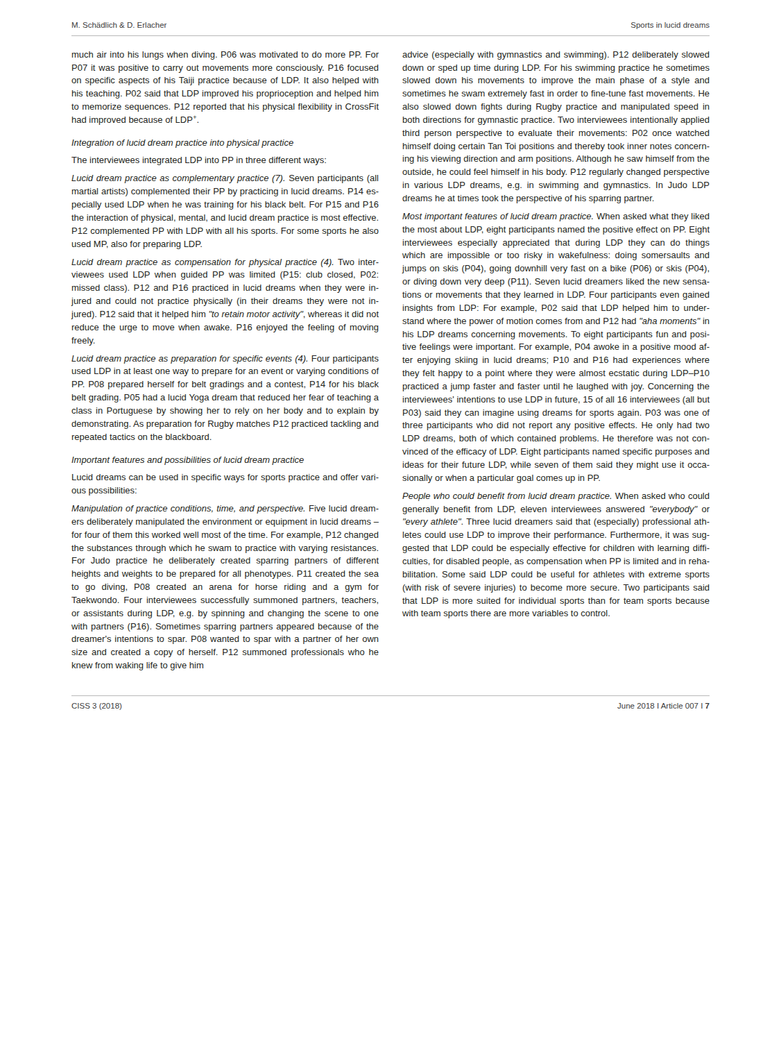M. Schädlich & D. Erlacher Sports in lucid dreams
much air into his lungs when diving. P06 was motivated to do more PP. For P07 it was positive to carry out movements more consciously. P16 focused on specific aspects of his Taiji practice because of LDP. It also helped with his teaching. P02 said that LDP improved his proprioception and helped him to memorize sequences. P12 reported that his physical flexibility in CrossFit had improved because of LDP+.
Integration of lucid dream practice into physical practice
The interviewees integrated LDP into PP in three different ways:
Lucid dream practice as complementary practice (7). Seven participants (all martial artists) complemented their PP by practicing in lucid dreams. P14 especially used LDP when he was training for his black belt. For P15 and P16 the interaction of physical, mental, and lucid dream practice is most effective. P12 complemented PP with LDP with all his sports. For some sports he also used MP, also for preparing LDP.
Lucid dream practice as compensation for physical practice (4). Two interviewees used LDP when guided PP was limited (P15: club closed, P02: missed class). P12 and P16 practiced in lucid dreams when they were injured and could not practice physically (in their dreams they were not injured). P12 said that it helped him "to retain motor activity", whereas it did not reduce the urge to move when awake. P16 enjoyed the feeling of moving freely.
Lucid dream practice as preparation for specific events (4). Four participants used LDP in at least one way to prepare for an event or varying conditions of PP. P08 prepared herself for belt gradings and a contest, P14 for his black belt grading. P05 had a lucid Yoga dream that reduced her fear of teaching a class in Portuguese by showing her to rely on her body and to explain by demonstrating. As preparation for Rugby matches P12 practiced tackling and repeated tactics on the blackboard.
Important features and possibilities of lucid dream practice
Lucid dreams can be used in specific ways for sports practice and offer various possibilities:
Manipulation of practice conditions, time, and perspective. Five lucid dreamers deliberately manipulated the environment or equipment in lucid dreams – for four of them this worked well most of the time. For example, P12 changed the substances through which he swam to practice with varying resistances. For Judo practice he deliberately created sparring partners of different heights and weights to be prepared for all phenotypes. P11 created the sea to go diving, P08 created an arena for horse riding and a gym for Taekwondo. Four interviewees successfully summoned partners, teachers, or assistants during LDP, e.g. by spinning and changing the scene to one with partners (P16). Sometimes sparring partners appeared because of the dreamer's intentions to spar. P08 wanted to spar with a partner of her own size and created a copy of herself. P12 summoned professionals who he knew from waking life to give him
advice (especially with gymnastics and swimming). P12 deliberately slowed down or sped up time during LDP. For his swimming practice he sometimes slowed down his movements to improve the main phase of a style and sometimes he swam extremely fast in order to fine-tune fast movements. He also slowed down fights during Rugby practice and manipulated speed in both directions for gymnastic practice. Two interviewees intentionally applied third person perspective to evaluate their movements: P02 once watched himself doing certain Tan Toi positions and thereby took inner notes concerning his viewing direction and arm positions. Although he saw himself from the outside, he could feel himself in his body. P12 regularly changed perspective in various LDP dreams, e.g. in swimming and gymnastics. In Judo LDP dreams he at times took the perspective of his sparring partner.
Most important features of lucid dream practice. When asked what they liked the most about LDP, eight participants named the positive effect on PP. Eight interviewees especially appreciated that during LDP they can do things which are impossible or too risky in wakefulness: doing somersaults and jumps on skis (P04), going downhill very fast on a bike (P06) or skis (P04), or diving down very deep (P11). Seven lucid dreamers liked the new sensations or movements that they learned in LDP. Four participants even gained insights from LDP: For example, P02 said that LDP helped him to understand where the power of motion comes from and P12 had "aha moments" in his LDP dreams concerning movements. To eight participants fun and positive feelings were important. For example, P04 awoke in a positive mood after enjoying skiing in lucid dreams; P10 and P16 had experiences where they felt happy to a point where they were almost ecstatic during LDP–P10 practiced a jump faster and faster until he laughed with joy. Concerning the interviewees' intentions to use LDP in future, 15 of all 16 interviewees (all but P03) said they can imagine using dreams for sports again. P03 was one of three participants who did not report any positive effects. He only had two LDP dreams, both of which contained problems. He therefore was not convinced of the efficacy of LDP. Eight participants named specific purposes and ideas for their future LDP, while seven of them said they might use it occasionally or when a particular goal comes up in PP.
People who could benefit from lucid dream practice. When asked who could generally benefit from LDP, eleven interviewees answered "everybody" or "every athlete". Three lucid dreamers said that (especially) professional athletes could use LDP to improve their performance. Furthermore, it was suggested that LDP could be especially effective for children with learning difficulties, for disabled people, as compensation when PP is limited and in rehabilitation. Some said LDP could be useful for athletes with extreme sports (with risk of severe injuries) to become more secure. Two participants said that LDP is more suited for individual sports than for team sports because with team sports there are more variables to control.
CISS 3 (2018) June 2018 I Article 007 I 7